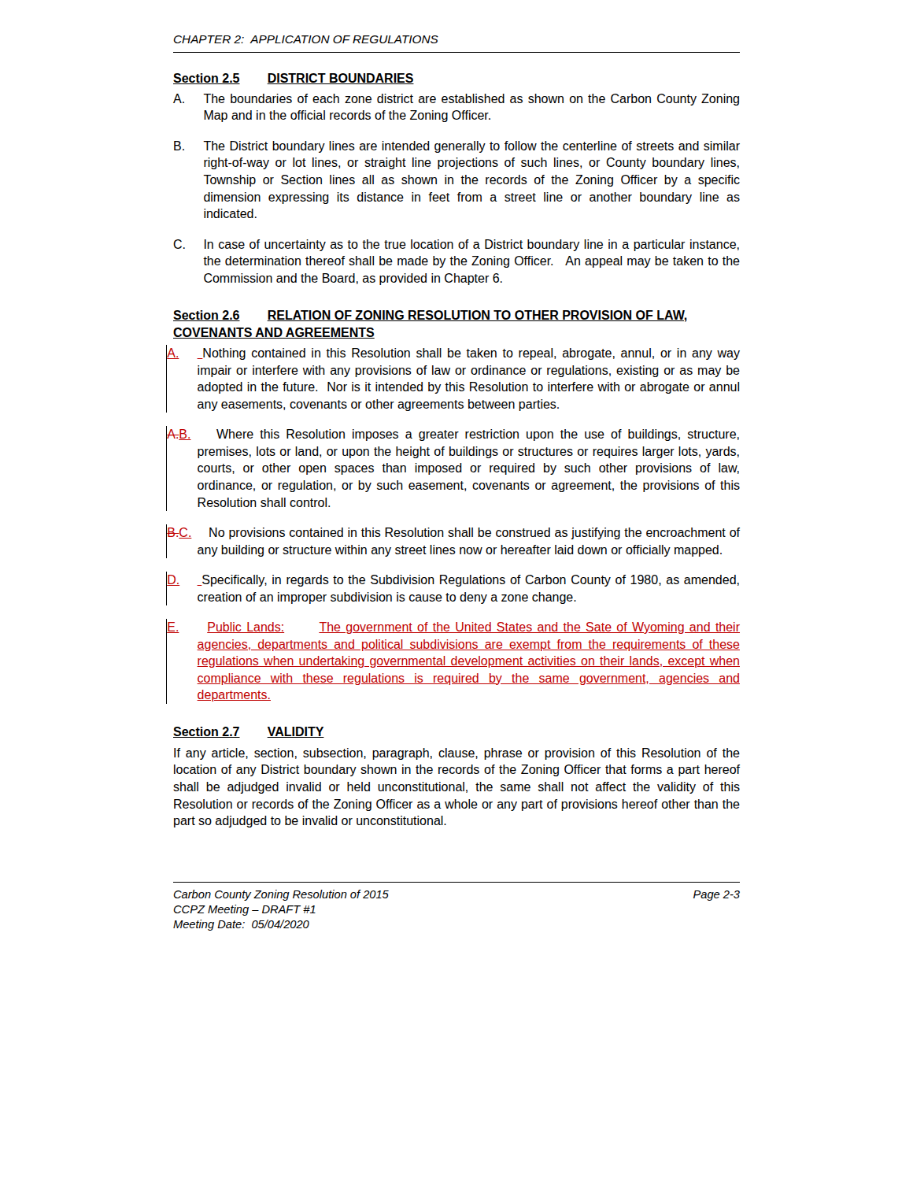CHAPTER 2: APPLICATION OF REGULATIONS
Section 2.5 DISTRICT BOUNDARIES
A. The boundaries of each zone district are established as shown on the Carbon County Zoning Map and in the official records of the Zoning Officer.
B. The District boundary lines are intended generally to follow the centerline of streets and similar right-of-way or lot lines, or straight line projections of such lines, or County boundary lines, Township or Section lines all as shown in the records of the Zoning Officer by a specific dimension expressing its distance in feet from a street line or another boundary line as indicated.
C. In case of uncertainty as to the true location of a District boundary line in a particular instance, the determination thereof shall be made by the Zoning Officer. An appeal may be taken to the Commission and the Board, as provided in Chapter 6.
Section 2.6 RELATION OF ZONING RESOLUTION TO OTHER PROVISION OF LAW, COVENANTS AND AGREEMENTS
A. Nothing contained in this Resolution shall be taken to repeal, abrogate, annul, or in any way impair or interfere with any provisions of law or ordinance or regulations, existing or as may be adopted in the future. Nor is it intended by this Resolution to interfere with or abrogate or annul any easements, covenants or other agreements between parties.
A. B. Where this Resolution imposes a greater restriction upon the use of buildings, structure, premises, lots or land, or upon the height of buildings or structures or requires larger lots, yards, courts, or other open spaces than imposed or required by such other provisions of law, ordinance, or regulation, or by such easement, covenants or agreement, the provisions of this Resolution shall control.
B. C. No provisions contained in this Resolution shall be construed as justifying the encroachment of any building or structure within any street lines now or hereafter laid down or officially mapped.
D. Specifically, in regards to the Subdivision Regulations of Carbon County of 1980, as amended, creation of an improper subdivision is cause to deny a zone change.
E. Public Lands: The government of the United States and the Sate of Wyoming and their agencies, departments and political subdivisions are exempt from the requirements of these regulations when undertaking governmental development activities on their lands, except when compliance with these regulations is required by the same government, agencies and departments.
Section 2.7 VALIDITY
If any article, section, subsection, paragraph, clause, phrase or provision of this Resolution of the location of any District boundary shown in the records of the Zoning Officer that forms a part hereof shall be adjudged invalid or held unconstitutional, the same shall not affect the validity of this Resolution or records of the Zoning Officer as a whole or any part of provisions hereof other than the part so adjudged to be invalid or unconstitutional.
Carbon County Zoning Resolution of 2015
CCPZ Meeting – DRAFT #1
Meeting Date: 05/04/2020
Page 2-3